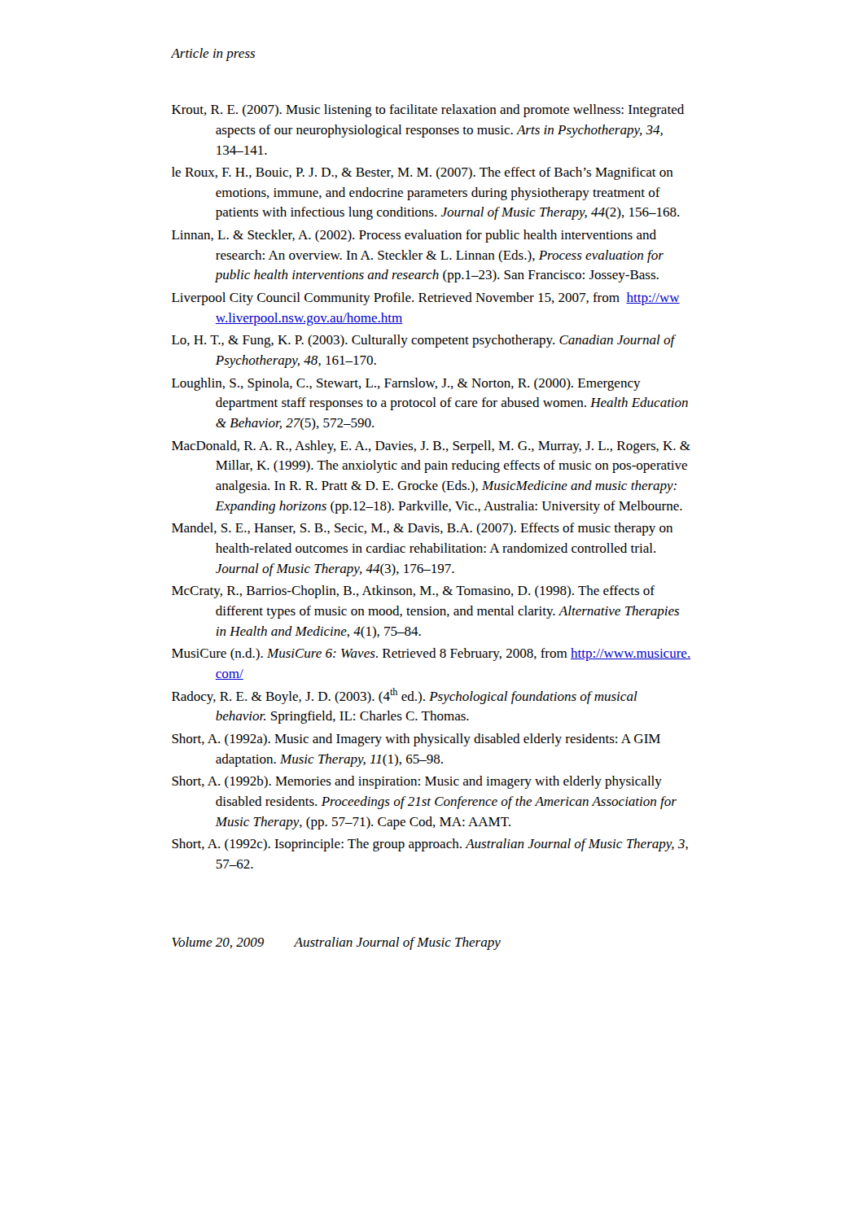Article in press
Krout, R. E. (2007). Music listening to facilitate relaxation and promote wellness: Integrated aspects of our neurophysiological responses to music. Arts in Psychotherapy, 34, 134–141.
le Roux, F. H., Bouic, P. J. D., & Bester, M. M. (2007). The effect of Bach’s Magnificat on emotions, immune, and endocrine parameters during physiotherapy treatment of patients with infectious lung conditions. Journal of Music Therapy, 44(2), 156–168.
Linnan, L. & Steckler, A. (2002). Process evaluation for public health interventions and research: An overview. In A. Steckler & L. Linnan (Eds.), Process evaluation for public health interventions and research (pp.1–23). San Francisco: Jossey-Bass.
Liverpool City Council Community Profile. Retrieved November 15, 2007, from http://www.liverpool.nsw.gov.au/home.htm
Lo, H. T., & Fung, K. P. (2003). Culturally competent psychotherapy. Canadian Journal of Psychotherapy, 48, 161–170.
Loughlin, S., Spinola, C., Stewart, L., Farnslow, J., & Norton, R. (2000). Emergency department staff responses to a protocol of care for abused women. Health Education & Behavior, 27(5), 572–590.
MacDonald, R. A. R., Ashley, E. A., Davies, J. B., Serpell, M. G., Murray, J. L., Rogers, K. & Millar, K. (1999). The anxiolytic and pain reducing effects of music on pos-operative analgesia. In R. R. Pratt & D. E. Grocke (Eds.), MusicMedicine and music therapy: Expanding horizons (pp.12–18). Parkville, Vic., Australia: University of Melbourne.
Mandel, S. E., Hanser, S. B., Secic, M., & Davis, B.A. (2007). Effects of music therapy on health-related outcomes in cardiac rehabilitation: A randomized controlled trial. Journal of Music Therapy, 44(3), 176–197.
McCraty, R., Barrios-Choplin, B., Atkinson, M., & Tomasino, D. (1998). The effects of different types of music on mood, tension, and mental clarity. Alternative Therapies in Health and Medicine, 4(1), 75–84.
MusiCure (n.d.). MusiCure 6: Waves. Retrieved 8 February, 2008, from http://www.musicure.com/
Radocy, R. E. & Boyle, J. D. (2003). (4th ed.). Psychological foundations of musical behavior. Springfield, IL: Charles C. Thomas.
Short, A. (1992a). Music and Imagery with physically disabled elderly residents: A GIM adaptation. Music Therapy, 11(1), 65–98.
Short, A. (1992b). Memories and inspiration: Music and imagery with elderly physically disabled residents. Proceedings of 21st Conference of the American Association for Music Therapy, (pp. 57–71). Cape Cod, MA: AAMT.
Short, A. (1992c). Isoprinciple: The group approach. Australian Journal of Music Therapy, 3, 57–62.
Volume 20, 2009 Australian Journal of Music Therapy